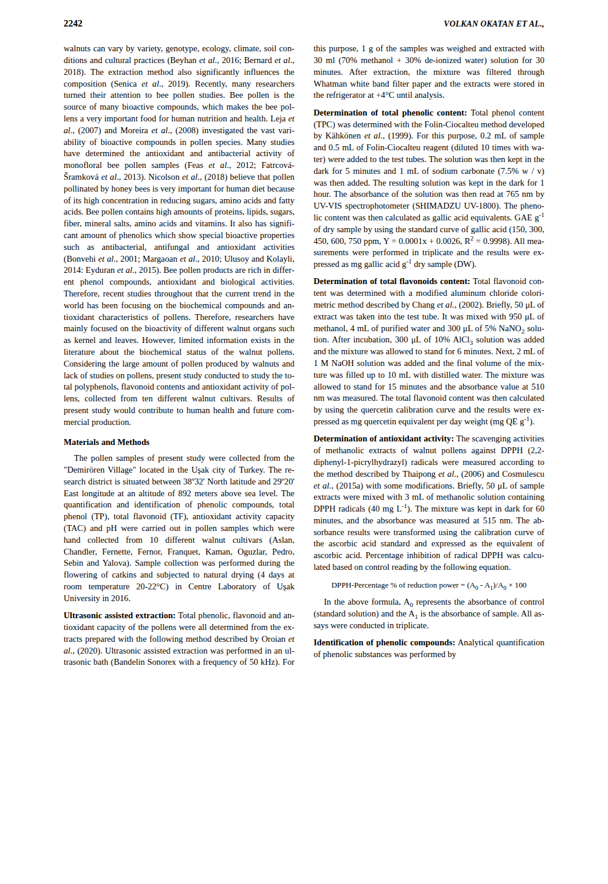2242 VOLKAN OKATAN ET AL.,
walnuts can vary by variety, genotype, ecology, climate, soil conditions and cultural practices (Beyhan et al., 2016; Bernard et al., 2018). The extraction method also significantly influences the composition (Senica et al., 2019). Recently, many researchers turned their attention to bee pollen studies. Bee pollen is the source of many bioactive compounds, which makes the bee pollens a very important food for human nutrition and health. Leja et al., (2007) and Moreira et al., (2008) investigated the vast variability of bioactive compounds in pollen species. Many studies have determined the antioxidant and antibacterial activity of monofloral bee pollen samples (Feas et al., 2012; Fatrcová-Šramková et al., 2013). Nicolson et al., (2018) believe that pollen pollinated by honey bees is very important for human diet because of its high concentration in reducing sugars, amino acids and fatty acids. Bee pollen contains high amounts of proteins, lipids, sugars, fiber, mineral salts, amino acids and vitamins. It also has significant amount of phenolics which show special bioactive properties such as antibacterial, antifungal and antioxidant activities (Bonvehi et al., 2001; Margaoan et al., 2010; Ulusoy and Kolayli, 2014: Eyduran et al., 2015). Bee pollen products are rich in different phenol compounds, antioxidant and biological activities. Therefore, recent studies throughout that the current trend in the world has been focusing on the biochemical compounds and antioxidant characteristics of pollens. Therefore, researchers have mainly focused on the bioactivity of different walnut organs such as kernel and leaves. However, limited information exists in the literature about the biochemical status of the walnut pollens. Considering the large amount of pollen produced by walnuts and lack of studies on pollens, present study conducted to study the total polyphenols, flavonoid contents and antioxidant activity of pollens, collected from ten different walnut cultivars. Results of present study would contribute to human health and future commercial production.
Materials and Methods
The pollen samples of present study were collected from the "Demirören Village" located in the Uşak city of Turkey. The research district is situated between 38º32' North latitude and 29º20' East longitude at an altitude of 892 meters above sea level. The quantification and identification of phenolic compounds, total phenol (TP), total flavonoid (TF), antioxidant activity capacity (TAC) and pH were carried out in pollen samples which were hand collected from 10 different walnut cultivars (Aslan, Chandler, Fernette, Fernor, Franquet, Kaman, Oguzlar, Pedro, Sebin and Yalova). Sample collection was performed during the flowering of catkins and subjected to natural drying (4 days at room temperature 20-22°C) in Centre Laboratory of Uşak University in 2016.
Ultrasonic assisted extraction: Total phenolic, flavonoid and antioxidant capacity of the pollens were all determined from the extracts prepared with the following method described by Oroian et al., (2020). Ultrasonic assisted extraction was performed in an ultrasonic bath (Bandelin Sonorex with a frequency of 50 kHz). For this purpose, 1 g of the samples was weighed and extracted with 30 ml (70% methanol + 30% de-ionized water) solution for 30 minutes. After extraction, the mixture was filtered through Whatman white band filter paper and the extracts were stored in the refrigerator at +4°C until analysis.
Determination of total phenolic content: Total phenol content (TPC) was determined with the Folin-Ciocalteu method developed by Kähkönen et al., (1999). For this purpose, 0.2 mL of sample and 0.5 mL of Folin-Ciocalteu reagent (diluted 10 times with water) were added to the test tubes. The solution was then kept in the dark for 5 minutes and 1 mL of sodium carbonate (7.5% w / v) was then added. The resulting solution was kept in the dark for 1 hour. The absorbance of the solution was then read at 765 nm by UV-VIS spectrophotometer (SHIMADZU UV-1800). The phenolic content was then calculated as gallic acid equivalents. GAE g-1 of dry sample by using the standard curve of gallic acid (150, 300, 450, 600, 750 ppm, Y = 0.0001x + 0.0026, R2 = 0.9998). All measurements were performed in triplicate and the results were expressed as mg gallic acid g-1 dry sample (DW).
Determination of total flavonoids content: Total flavonoid content was determined with a modified aluminum chloride colorimetric method described by Chang et al., (2002). Briefly, 50 μL of extract was taken into the test tube. It was mixed with 950 μL of methanol, 4 mL of purified water and 300 μL of 5% NaNO2 solution. After incubation, 300 μL of 10% AlCl3 solution was added and the mixture was allowed to stand for 6 minutes. Next, 2 mL of 1 M NaOH solution was added and the final volume of the mixture was filled up to 10 mL with distilled water. The mixture was allowed to stand for 15 minutes and the absorbance value at 510 nm was measured. The total flavonoid content was then calculated by using the quercetin calibration curve and the results were expressed as mg quercetin equivalent per day weight (mg QE g-1).
Determination of antioxidant activity: The scavenging activities of methanolic extracts of walnut pollens against DPPH (2,2-diphenyl-1-picrylhydrazyl) radicals were measured according to the method described by Thaipong et al., (2006) and Cosmulescu et al., (2015a) with some modifications. Briefly, 50 μL of sample extracts were mixed with 3 mL of methanolic solution containing DPPH radicals (40 mg L-1). The mixture was kept in dark for 60 minutes, and the absorbance was measured at 515 nm. The absorbance results were transformed using the calibration curve of the ascorbic acid standard and expressed as the equivalent of ascorbic acid. Percentage inhibition of radical DPPH was calculated based on control reading by the following equation.
DPPH-Percentage % of reduction power = (A0 - A1)/A0 × 100
In the above formula, A0 represents the absorbance of control (standard solution) and the A1 is the absorbance of sample. All assays were conducted in triplicate.
Identification of phenolic compounds: Analytical quantification of phenolic substances was performed by